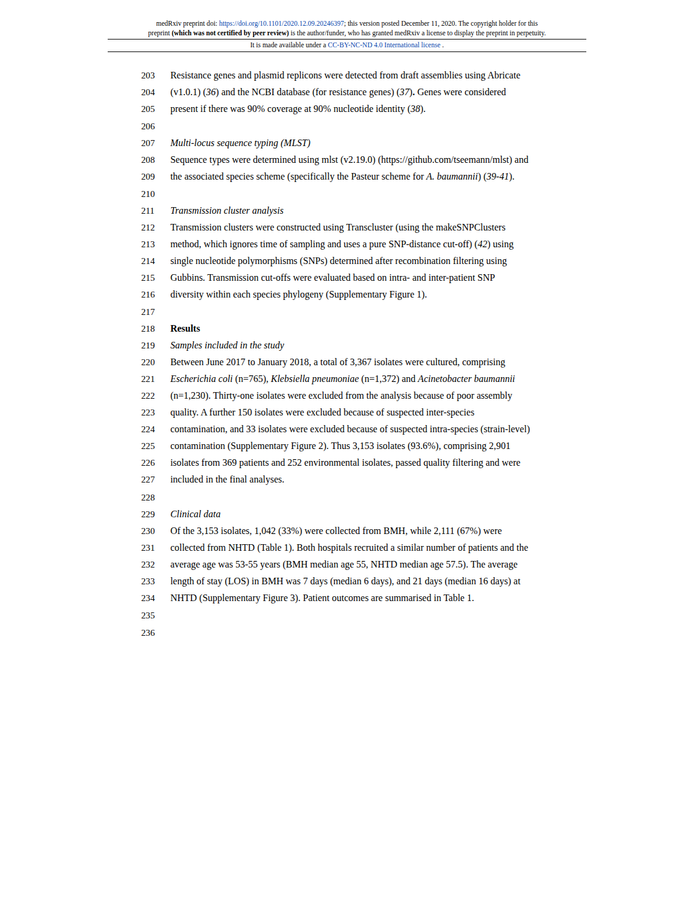medRxiv preprint doi: https://doi.org/10.1101/2020.12.09.20246397; this version posted December 11, 2020. The copyright holder for this
preprint (which was not certified by peer review) is the author/funder, who has granted medRxiv a license to display the preprint in perpetuity.
It is made available under a CC-BY-NC-ND 4.0 International license .
203
Resistance genes and plasmid replicons were detected from draft assemblies using Abricate
204
(v1.0.1) (36) and the NCBI database (for resistance genes) (37). Genes were considered
205
present if there was 90% coverage at 90% nucleotide identity (38).
206
207
Multi-locus sequence typing (MLST)
208
Sequence types were determined using mlst (v2.19.0) (https://github.com/tseemann/mlst) and
209
the associated species scheme (specifically the Pasteur scheme for A. baumannii) (39-41).
210
211
Transmission cluster analysis
212
Transmission clusters were constructed using Transcluster (using the makeSNPClusters
213
method, which ignores time of sampling and uses a pure SNP-distance cut-off) (42) using
214
single nucleotide polymorphisms (SNPs) determined after recombination filtering using
215
Gubbins. Transmission cut-offs were evaluated based on intra- and inter-patient SNP
216
diversity within each species phylogeny (Supplementary Figure 1).
217
218
Results
219
Samples included in the study
220
Between June 2017 to January 2018, a total of 3,367 isolates were cultured, comprising
221
Escherichia coli (n=765), Klebsiella pneumoniae (n=1,372) and Acinetobacter baumannii
222
(n=1,230). Thirty-one isolates were excluded from the analysis because of poor assembly
223
quality. A further 150 isolates were excluded because of suspected inter-species
224
contamination, and 33 isolates were excluded because of suspected intra-species (strain-level)
225
contamination (Supplementary Figure 2). Thus 3,153 isolates (93.6%), comprising 2,901
226
isolates from 369 patients and 252 environmental isolates, passed quality filtering and were
227
included in the final analyses.
228
229
Clinical data
230
Of the 3,153 isolates, 1,042 (33%) were collected from BMH, while 2,111 (67%) were
231
collected from NHTD (Table 1). Both hospitals recruited a similar number of patients and the
232
average age was 53-55 years (BMH median age 55, NHTD median age 57.5). The average
233
length of stay (LOS) in BMH was 7 days (median 6 days), and 21 days (median 16 days) at
234
NHTD (Supplementary Figure 3). Patient outcomes are summarised in Table 1.
235
236